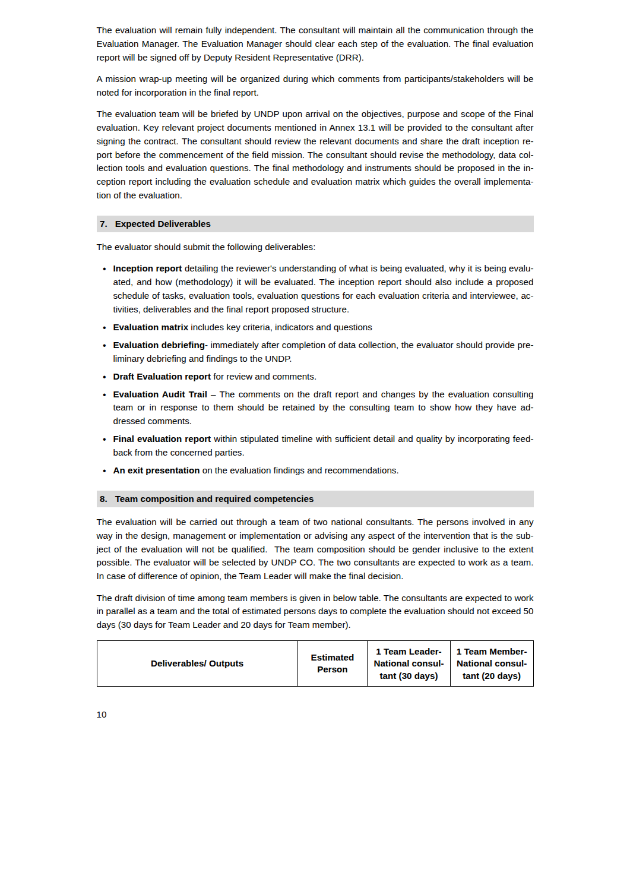The evaluation will remain fully independent. The consultant will maintain all the communication through the Evaluation Manager. The Evaluation Manager should clear each step of the evaluation. The final evaluation report will be signed off by Deputy Resident Representative (DRR).
A mission wrap-up meeting will be organized during which comments from participants/stakeholders will be noted for incorporation in the final report.
The evaluation team will be briefed by UNDP upon arrival on the objectives, purpose and scope of the Final evaluation. Key relevant project documents mentioned in Annex 13.1 will be provided to the consultant after signing the contract. The consultant should review the relevant documents and share the draft inception report before the commencement of the field mission. The consultant should revise the methodology, data collection tools and evaluation questions. The final methodology and instruments should be proposed in the inception report including the evaluation schedule and evaluation matrix which guides the overall implementation of the evaluation.
7. Expected Deliverables
The evaluator should submit the following deliverables:
Inception report detailing the reviewer's understanding of what is being evaluated, why it is being evaluated, and how (methodology) it will be evaluated. The inception report should also include a proposed schedule of tasks, evaluation tools, evaluation questions for each evaluation criteria and interviewee, activities, deliverables and the final report proposed structure.
Evaluation matrix includes key criteria, indicators and questions
Evaluation debriefing- immediately after completion of data collection, the evaluator should provide preliminary debriefing and findings to the UNDP.
Draft Evaluation report for review and comments.
Evaluation Audit Trail – The comments on the draft report and changes by the evaluation consulting team or in response to them should be retained by the consulting team to show how they have addressed comments.
Final evaluation report within stipulated timeline with sufficient detail and quality by incorporating feedback from the concerned parties.
An exit presentation on the evaluation findings and recommendations.
8. Team composition and required competencies
The evaluation will be carried out through a team of two national consultants. The persons involved in any way in the design, management or implementation or advising any aspect of the intervention that is the subject of the evaluation will not be qualified. The team composition should be gender inclusive to the extent possible. The evaluator will be selected by UNDP CO. The two consultants are expected to work as a team. In case of difference of opinion, the Team Leader will make the final decision.
The draft division of time among team members is given in below table. The consultants are expected to work in parallel as a team and the total of estimated persons days to complete the evaluation should not exceed 50 days (30 days for Team Leader and 20 days for Team member).
| Deliverables/ Outputs | Estimated Person | 1 Team Leader-National consultant (30 days) | 1 Team Member-National consultant (20 days) |
| --- | --- | --- | --- |
10